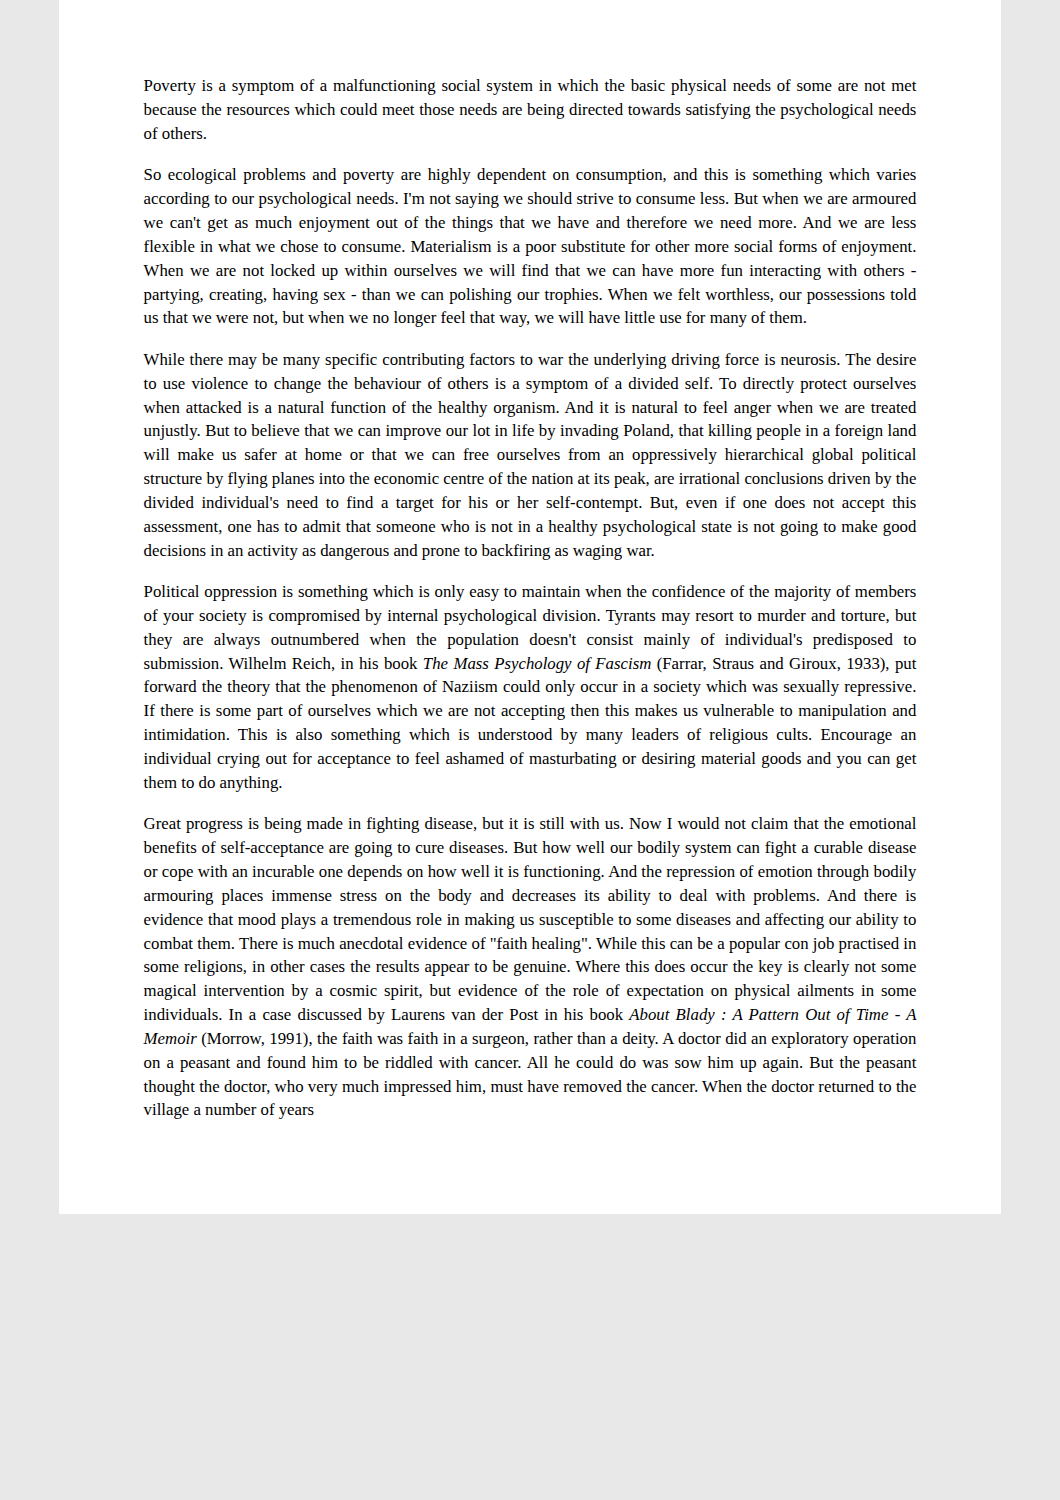Poverty is a symptom of a malfunctioning social system in which the basic physical needs of some are not met because the resources which could meet those needs are being directed towards satisfying the psychological needs of others.
So ecological problems and poverty are highly dependent on consumption, and this is something which varies according to our psychological needs. I'm not saying we should strive to consume less. But when we are armoured we can't get as much enjoyment out of the things that we have and therefore we need more. And we are less flexible in what we chose to consume. Materialism is a poor substitute for other more social forms of enjoyment. When we are not locked up within ourselves we will find that we can have more fun interacting with others - partying, creating, having sex - than we can polishing our trophies. When we felt worthless, our possessions told us that we were not, but when we no longer feel that way, we will have little use for many of them.
While there may be many specific contributing factors to war the underlying driving force is neurosis. The desire to use violence to change the behaviour of others is a symptom of a divided self. To directly protect ourselves when attacked is a natural function of the healthy organism. And it is natural to feel anger when we are treated unjustly. But to believe that we can improve our lot in life by invading Poland, that killing people in a foreign land will make us safer at home or that we can free ourselves from an oppressively hierarchical global political structure by flying planes into the economic centre of the nation at its peak, are irrational conclusions driven by the divided individual's need to find a target for his or her self-contempt. But, even if one does not accept this assessment, one has to admit that someone who is not in a healthy psychological state is not going to make good decisions in an activity as dangerous and prone to backfiring as waging war.
Political oppression is something which is only easy to maintain when the confidence of the majority of members of your society is compromised by internal psychological division. Tyrants may resort to murder and torture, but they are always outnumbered when the population doesn't consist mainly of individual's predisposed to submission. Wilhelm Reich, in his book The Mass Psychology of Fascism (Farrar, Straus and Giroux, 1933), put forward the theory that the phenomenon of Naziism could only occur in a society which was sexually repressive. If there is some part of ourselves which we are not accepting then this makes us vulnerable to manipulation and intimidation. This is also something which is understood by many leaders of religious cults. Encourage an individual crying out for acceptance to feel ashamed of masturbating or desiring material goods and you can get them to do anything.
Great progress is being made in fighting disease, but it is still with us. Now I would not claim that the emotional benefits of self-acceptance are going to cure diseases. But how well our bodily system can fight a curable disease or cope with an incurable one depends on how well it is functioning. And the repression of emotion through bodily armouring places immense stress on the body and decreases its ability to deal with problems. And there is evidence that mood plays a tremendous role in making us susceptible to some diseases and affecting our ability to combat them. There is much anecdotal evidence of "faith healing". While this can be a popular con job practised in some religions, in other cases the results appear to be genuine. Where this does occur the key is clearly not some magical intervention by a cosmic spirit, but evidence of the role of expectation on physical ailments in some individuals. In a case discussed by Laurens van der Post in his book About Blady : A Pattern Out of Time - A Memoir (Morrow, 1991), the faith was faith in a surgeon, rather than a deity. A doctor did an exploratory operation on a peasant and found him to be riddled with cancer. All he could do was sow him up again. But the peasant thought the doctor, who very much impressed him, must have removed the cancer. When the doctor returned to the village a number of years